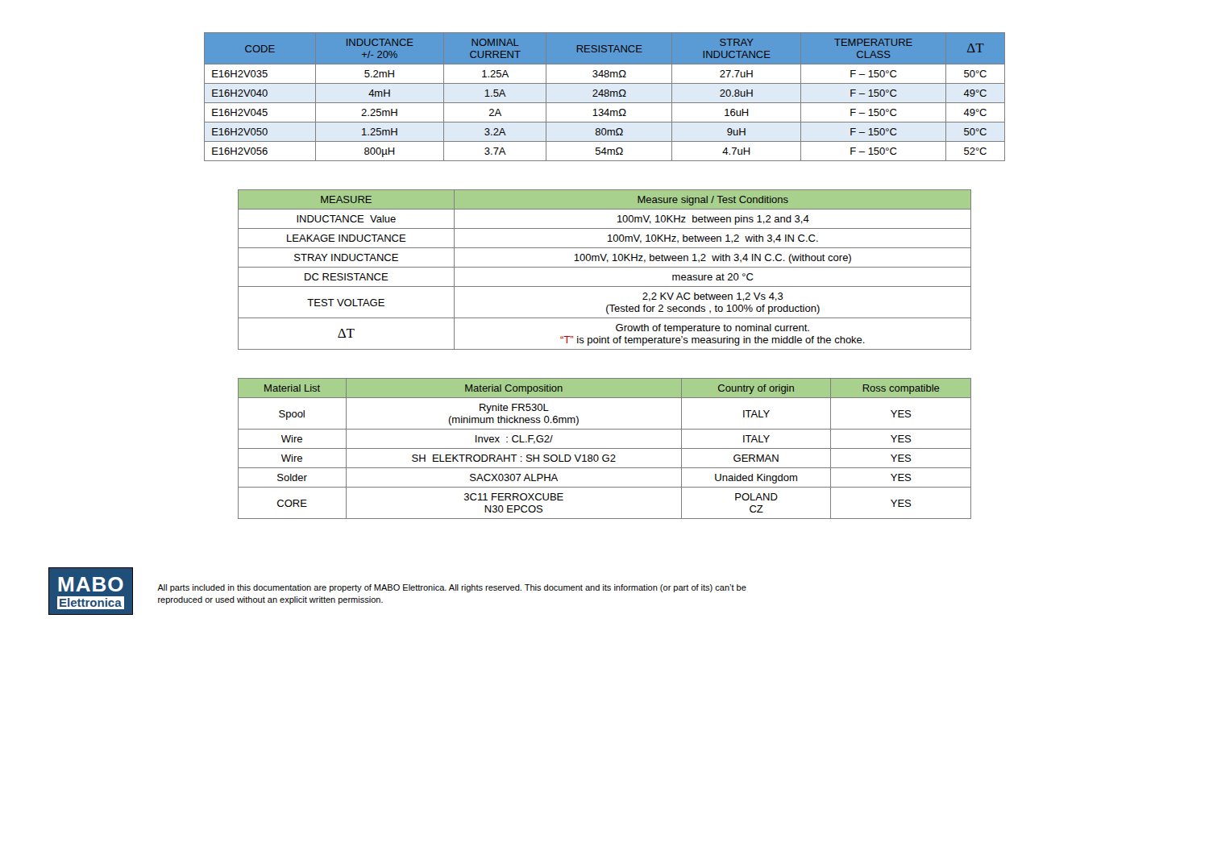| CODE | INDUCTANCE +/- 20% | NOMINAL CURRENT | RESISTANCE | STRAY INDUCTANCE | TEMPERATURE CLASS | ΔT |
| --- | --- | --- | --- | --- | --- | --- |
| E16H2V035 | 5.2mH | 1.25A | 348mΩ | 27.7uH | F – 150°C | 50°C |
| E16H2V040 | 4mH | 1.5A | 248mΩ | 20.8uH | F – 150°C | 49°C |
| E16H2V045 | 2.25mH | 2A | 134mΩ | 16uH | F – 150°C | 49°C |
| E16H2V050 | 1.25mH | 3.2A | 80mΩ | 9uH | F – 150°C | 50°C |
| E16H2V056 | 800µH | 3.7A | 54mΩ | 4.7uH | F – 150°C | 52°C |
| MEASURE | Measure signal / Test Conditions |
| --- | --- |
| INDUCTANCE Value | 100mV, 10KHz between pins 1,2 and 3,4 |
| LEAKAGE INDUCTANCE | 100mV, 10KHz, between 1,2 with 3,4 IN C.C. |
| STRAY INDUCTANCE | 100mV, 10KHz, between 1,2 with 3,4 IN C.C. (without core) |
| DC RESISTANCE | measure at 20 °C |
| TEST VOLTAGE | 2,2 KV AC between 1,2 Vs 4,3 (Tested for 2 seconds , to 100% of production) |
| ΔT | Growth of temperature to nominal current. “T” is point of temperature’s measuring in the middle of the choke. |
| Material List | Material Composition | Country of origin | Ross compatible |
| --- | --- | --- | --- |
| Spool | Rynite FR530L (minimum thickness 0.6mm) | ITALY | YES |
| Wire | Invex : CL.F,G2/ | ITALY | YES |
| Wire | SH ELEKTRODRAHT : SH SOLD V180 G2 | GERMAN | YES |
| Solder | SACX0307 ALPHA | Unaided Kingdom | YES |
| CORE | 3C11 FERROXCUBE N30 EPCOS | POLAND CZ | YES |
MABO Elettronica
All parts included in this documentation are property of MABO Elettronica. All rights reserved. This document and its information (or part of its) can’t be reproduced or used without an explicit written permission.